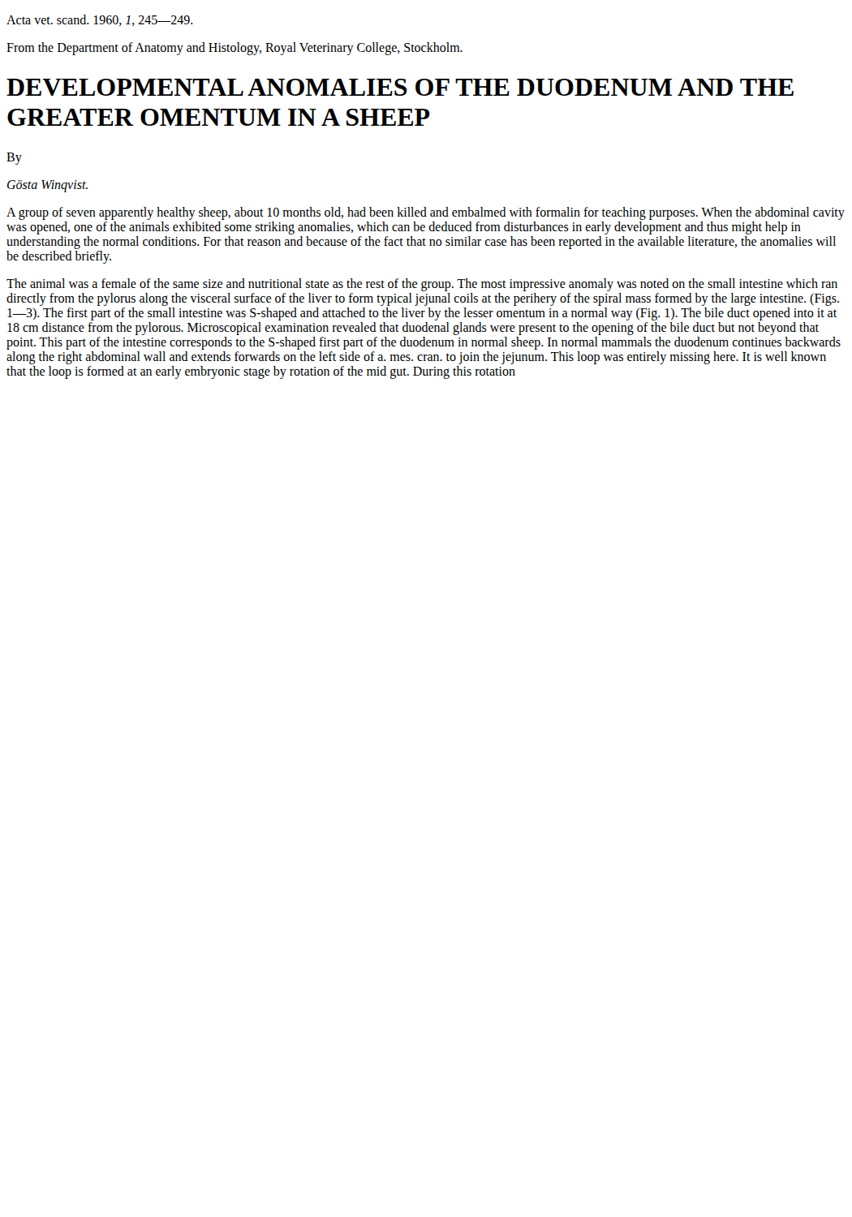Acta vet. scand. 1960, 1, 245—249.
From the Department of Anatomy and Histology, Royal Veterinary College, Stockholm.
DEVELOPMENTAL ANOMALIES OF THE DUODENUM AND THE GREATER OMENTUM IN A SHEEP
By
Gösta Winqvist.
A group of seven apparently healthy sheep, about 10 months old, had been killed and embalmed with formalin for teaching purposes. When the abdominal cavity was opened, one of the animals exhibited some striking anomalies, which can be deduced from disturbances in early development and thus might help in understanding the normal conditions. For that reason and because of the fact that no similar case has been reported in the available literature, the anomalies will be described briefly.
The animal was a female of the same size and nutritional state as the rest of the group. The most impressive anomaly was noted on the small intestine which ran directly from the pylorus along the visceral surface of the liver to form typical jejunal coils at the perihery of the spiral mass formed by the large intestine. (Figs. 1—3). The first part of the small intestine was S-shaped and attached to the liver by the lesser omentum in a normal way (Fig. 1). The bile duct opened into it at 18 cm distance from the pylorous. Microscopical examination revealed that duodenal glands were present to the opening of the bile duct but not beyond that point. This part of the intestine corresponds to the S-shaped first part of the duodenum in normal sheep. In normal mammals the duodenum continues backwards along the right abdominal wall and extends forwards on the left side of a. mes. cran. to join the jejunum. This loop was entirely missing here. It is well known that the loop is formed at an early embryonic stage by rotation of the mid gut. During this rotation